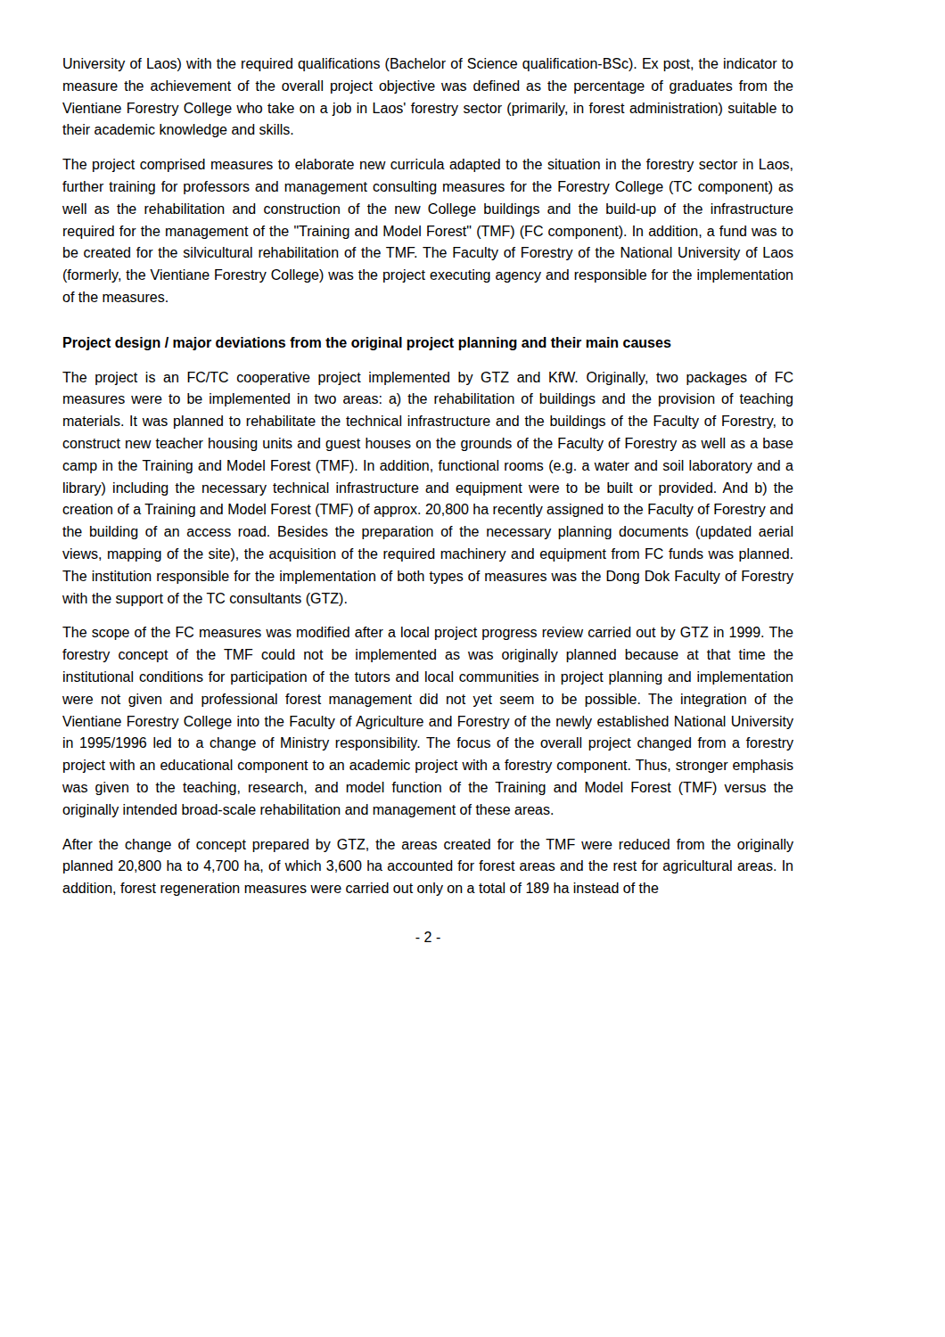University of Laos) with the required qualifications (Bachelor of Science qualification-BSc). Ex post, the indicator to measure the achievement of the overall project objective was defined as the percentage of graduates from the Vientiane Forestry College who take on a job in Laos' forestry sector (primarily, in forest administration) suitable to their academic knowledge and skills.
The project comprised measures to elaborate new curricula adapted to the situation in the forestry sector in Laos, further training for professors and management consulting measures for the Forestry College (TC component) as well as the rehabilitation and construction of the new College buildings and the build-up of the infrastructure required for the management of the "Training and Model Forest" (TMF) (FC component). In addition, a fund was to be created for the silvicultural rehabilitation of the TMF. The Faculty of Forestry of the National University of Laos (formerly, the Vientiane Forestry College) was the project executing agency and responsible for the implementation of the measures.
Project design / major deviations from the original project planning and their main causes
The project is an FC/TC cooperative project implemented by GTZ and KfW. Originally, two packages of FC measures were to be implemented in two areas: a) the rehabilitation of buildings and the provision of teaching materials. It was planned to rehabilitate the technical infrastructure and the buildings of the Faculty of Forestry, to construct new teacher housing units and guest houses on the grounds of the Faculty of Forestry as well as a base camp in the Training and Model Forest (TMF). In addition, functional rooms (e.g. a water and soil laboratory and a library) including the necessary technical infrastructure and equipment were to be built or provided. And b) the creation of a Training and Model Forest (TMF) of approx. 20,800 ha recently assigned to the Faculty of Forestry and the building of an access road. Besides the preparation of the necessary planning documents (updated aerial views, mapping of the site), the acquisition of the required machinery and equipment from FC funds was planned. The institution responsible for the implementation of both types of measures was the Dong Dok Faculty of Forestry with the support of the TC consultants (GTZ).
The scope of the FC measures was modified after a local project progress review carried out by GTZ in 1999. The forestry concept of the TMF could not be implemented as was originally planned because at that time the institutional conditions for participation of the tutors and local communities in project planning and implementation were not given and professional forest management did not yet seem to be possible. The integration of the Vientiane Forestry College into the Faculty of Agriculture and Forestry of the newly established National University in 1995/1996 led to a change of Ministry responsibility. The focus of the overall project changed from a forestry project with an educational component to an academic project with a forestry component. Thus, stronger emphasis was given to the teaching, research, and model function of the Training and Model Forest (TMF) versus the originally intended broad-scale rehabilitation and management of these areas.
After the change of concept prepared by GTZ, the areas created for the TMF were reduced from the originally planned 20,800 ha to 4,700 ha, of which 3,600 ha accounted for forest areas and the rest for agricultural areas. In addition, forest regeneration measures were carried out only on a total of 189 ha instead of the
- 2 -